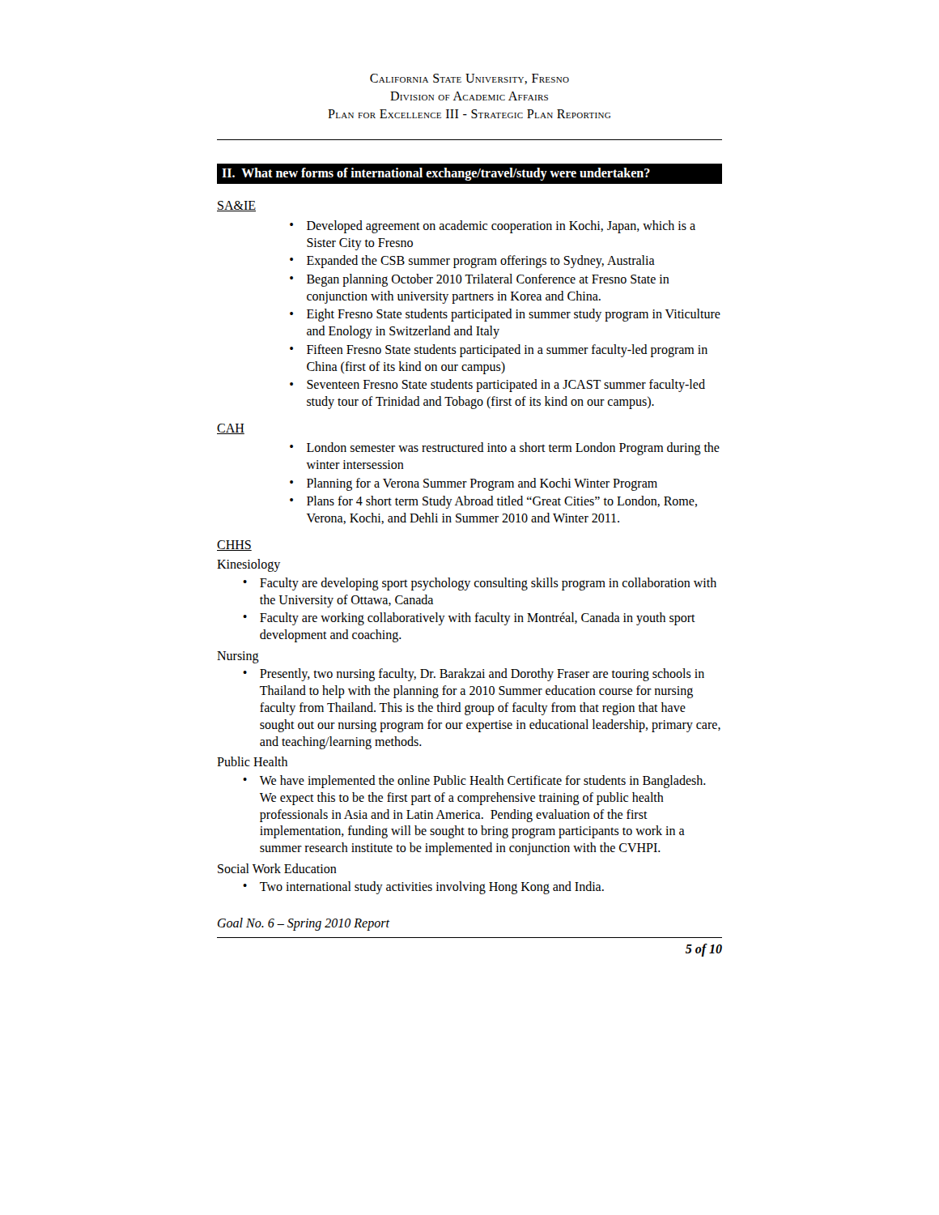California State University, Fresno
Division of Academic Affairs
Plan for Excellence III - Strategic Plan Reporting
II. What new forms of international exchange/travel/study were undertaken?
SA&IE
Developed agreement on academic cooperation in Kochi, Japan, which is a Sister City to Fresno
Expanded the CSB summer program offerings to Sydney, Australia
Began planning October 2010 Trilateral Conference at Fresno State in conjunction with university partners in Korea and China.
Eight Fresno State students participated in summer study program in Viticulture and Enology in Switzerland and Italy
Fifteen Fresno State students participated in a summer faculty-led program in China (first of its kind on our campus)
Seventeen Fresno State students participated in a JCAST summer faculty-led study tour of Trinidad and Tobago (first of its kind on our campus).
CAH
London semester was restructured into a short term London Program during the winter intersession
Planning for a Verona Summer Program and Kochi Winter Program
Plans for 4 short term Study Abroad titled “Great Cities” to London, Rome, Verona, Kochi, and Dehli in Summer 2010 and Winter 2011.
CHHS
Kinesiology
Faculty are developing sport psychology consulting skills program in collaboration with the University of Ottawa, Canada
Faculty are working collaboratively with faculty in Montréal, Canada in youth sport development and coaching.
Nursing
Presently, two nursing faculty, Dr. Barakzai and Dorothy Fraser are touring schools in Thailand to help with the planning for a 2010 Summer education course for nursing faculty from Thailand. This is the third group of faculty from that region that have sought out our nursing program for our expertise in educational leadership, primary care, and teaching/learning methods.
Public Health
We have implemented the online Public Health Certificate for students in Bangladesh. We expect this to be the first part of a comprehensive training of public health professionals in Asia and in Latin America. Pending evaluation of the first implementation, funding will be sought to bring program participants to work in a summer research institute to be implemented in conjunction with the CVHPI.
Social Work Education
Two international study activities involving Hong Kong and India.
Goal No. 6 – Spring 2010 Report
5 of 10